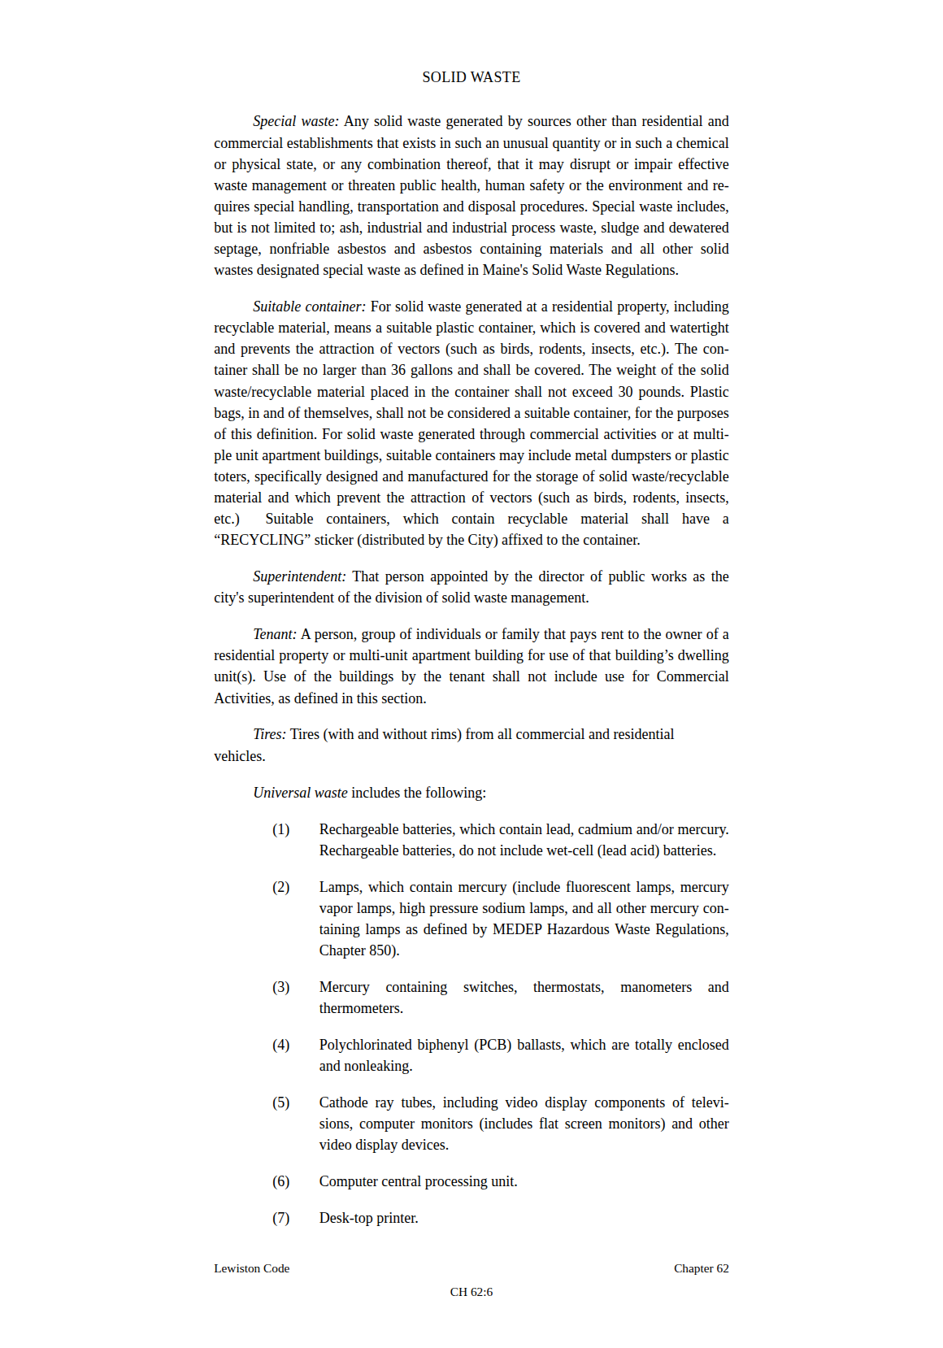SOLID WASTE
Special waste: Any solid waste generated by sources other than residential and commercial establishments that exists in such an unusual quantity or in such a chemical or physical state, or any combination thereof, that it may disrupt or impair effective waste management or threaten public health, human safety or the environment and requires special handling, transportation and disposal procedures. Special waste includes, but is not limited to; ash, industrial and industrial process waste, sludge and dewatered septage, nonfriable asbestos and asbestos containing materials and all other solid wastes designated special waste as defined in Maine's Solid Waste Regulations.
Suitable container: For solid waste generated at a residential property, including recyclable material, means a suitable plastic container, which is covered and watertight and prevents the attraction of vectors (such as birds, rodents, insects, etc.). The container shall be no larger than 36 gallons and shall be covered. The weight of the solid waste/recyclable material placed in the container shall not exceed 30 pounds. Plastic bags, in and of themselves, shall not be considered a suitable container, for the purposes of this definition. For solid waste generated through commercial activities or at multiple unit apartment buildings, suitable containers may include metal dumpsters or plastic toters, specifically designed and manufactured for the storage of solid waste/recyclable material and which prevent the attraction of vectors (such as birds, rodents, insects, etc.) Suitable containers, which contain recyclable material shall have a “RECYCLING” sticker (distributed by the City) affixed to the container.
Superintendent: That person appointed by the director of public works as the city's superintendent of the division of solid waste management.
Tenant: A person, group of individuals or family that pays rent to the owner of a residential property or multi-unit apartment building for use of that building’s dwelling unit(s). Use of the buildings by the tenant shall not include use for Commercial Activities, as defined in this section.
Tires: Tires (with and without rims) from all commercial and residential vehicles.
Universal waste includes the following:
(1) Rechargeable batteries, which contain lead, cadmium and/or mercury. Rechargeable batteries, do not include wet-cell (lead acid) batteries.
(2) Lamps, which contain mercury (include fluorescent lamps, mercury vapor lamps, high pressure sodium lamps, and all other mercury containing lamps as defined by MEDEP Hazardous Waste Regulations, Chapter 850).
(3) Mercury containing switches, thermostats, manometers and thermometers.
(4) Polychlorinated biphenyl (PCB) ballasts, which are totally enclosed and nonleaking.
(5) Cathode ray tubes, including video display components of televisions, computer monitors (includes flat screen monitors) and other video display devices.
(6) Computer central processing unit.
(7) Desk-top printer.
Lewiston Code Chapter 62
CH 62:6